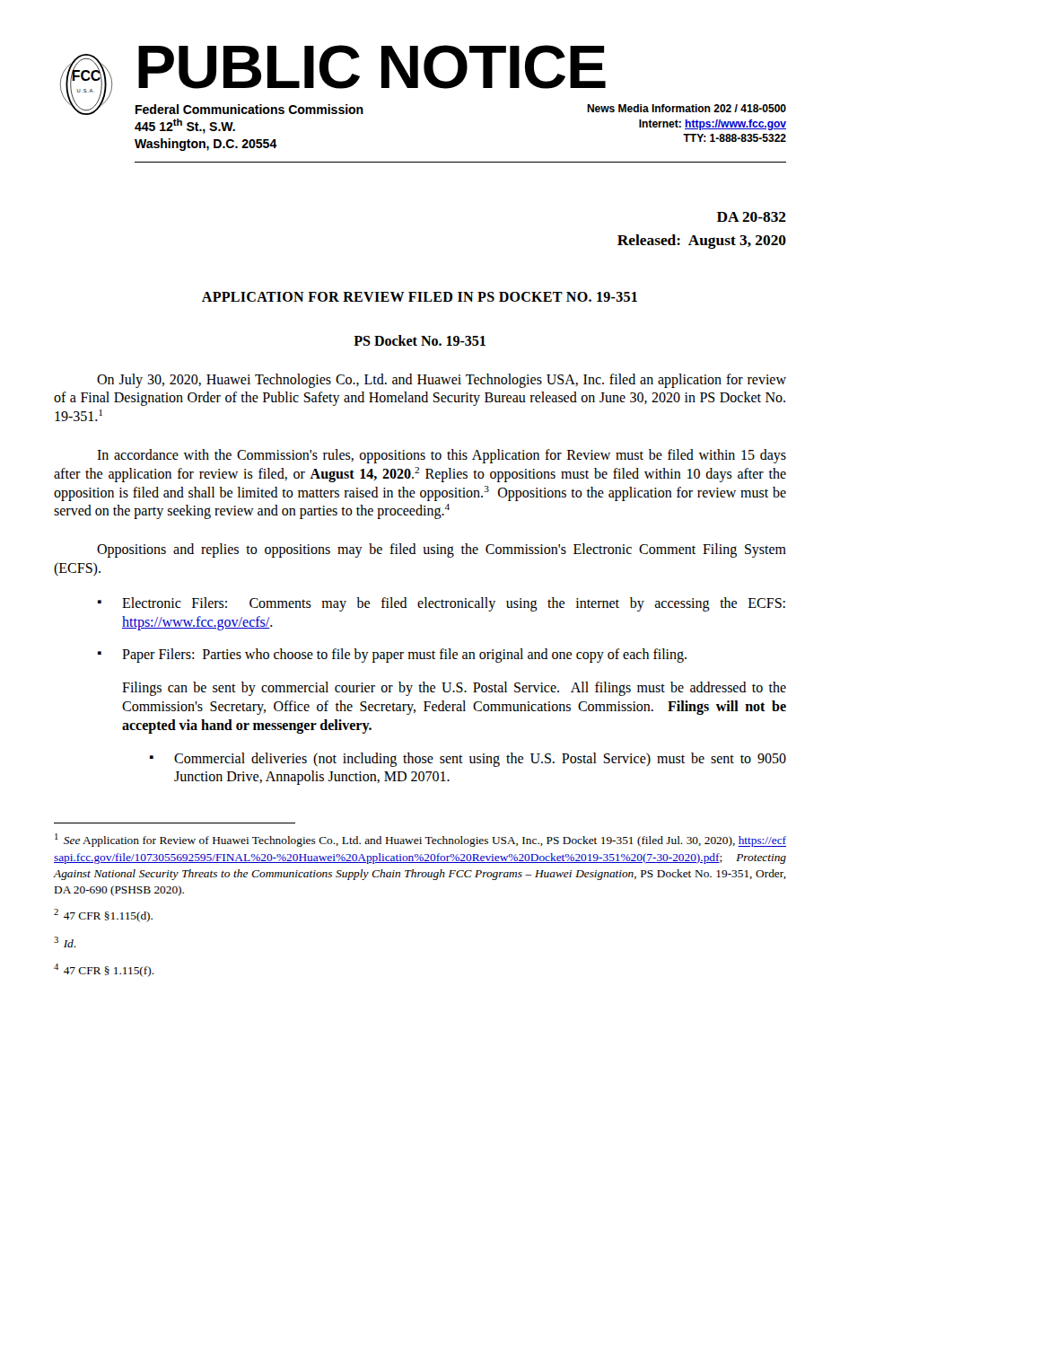FCC U.S.A.
PUBLIC NOTICE
Federal Communications Commission
445 12th St., S.W.
Washington, D.C. 20554
News Media Information 202 / 418-0500
Internet: https://www.fcc.gov
TTY: 1-888-835-5322
DA 20-832
Released: August 3, 2020
APPLICATION FOR REVIEW FILED IN PS DOCKET NO. 19-351
PS Docket No. 19-351
On July 30, 2020, Huawei Technologies Co., Ltd. and Huawei Technologies USA, Inc. filed an application for review of a Final Designation Order of the Public Safety and Homeland Security Bureau released on June 30, 2020 in PS Docket No. 19-351.1
In accordance with the Commission's rules, oppositions to this Application for Review must be filed within 15 days after the application for review is filed, or August 14, 2020.2 Replies to oppositions must be filed within 10 days after the opposition is filed and shall be limited to matters raised in the opposition.3 Oppositions to the application for review must be served on the party seeking review and on parties to the proceeding.4
Oppositions and replies to oppositions may be filed using the Commission's Electronic Comment Filing System (ECFS).
Electronic Filers: Comments may be filed electronically using the internet by accessing the ECFS: https://www.fcc.gov/ecfs/.
Paper Filers: Parties who choose to file by paper must file an original and one copy of each filing.
Filings can be sent by commercial courier or by the U.S. Postal Service. All filings must be addressed to the Commission's Secretary, Office of the Secretary, Federal Communications Commission. Filings will not be accepted via hand or messenger delivery.
Commercial deliveries (not including those sent using the U.S. Postal Service) must be sent to 9050 Junction Drive, Annapolis Junction, MD 20701.
1 See Application for Review of Huawei Technologies Co., Ltd. and Huawei Technologies USA, Inc., PS Docket 19-351 (filed Jul. 30, 2020), https://ecfsapi.fcc.gov/file/1073055692595/FINAL%20-%20Huawei%20Application%20for%20Review%20Docket%2019-351%20(7-30-2020).pdf; Protecting Against National Security Threats to the Communications Supply Chain Through FCC Programs – Huawei Designation, PS Docket No. 19-351, Order, DA 20-690 (PSHSB 2020).
2 47 CFR §1.115(d).
3 Id.
4 47 CFR § 1.115(f).